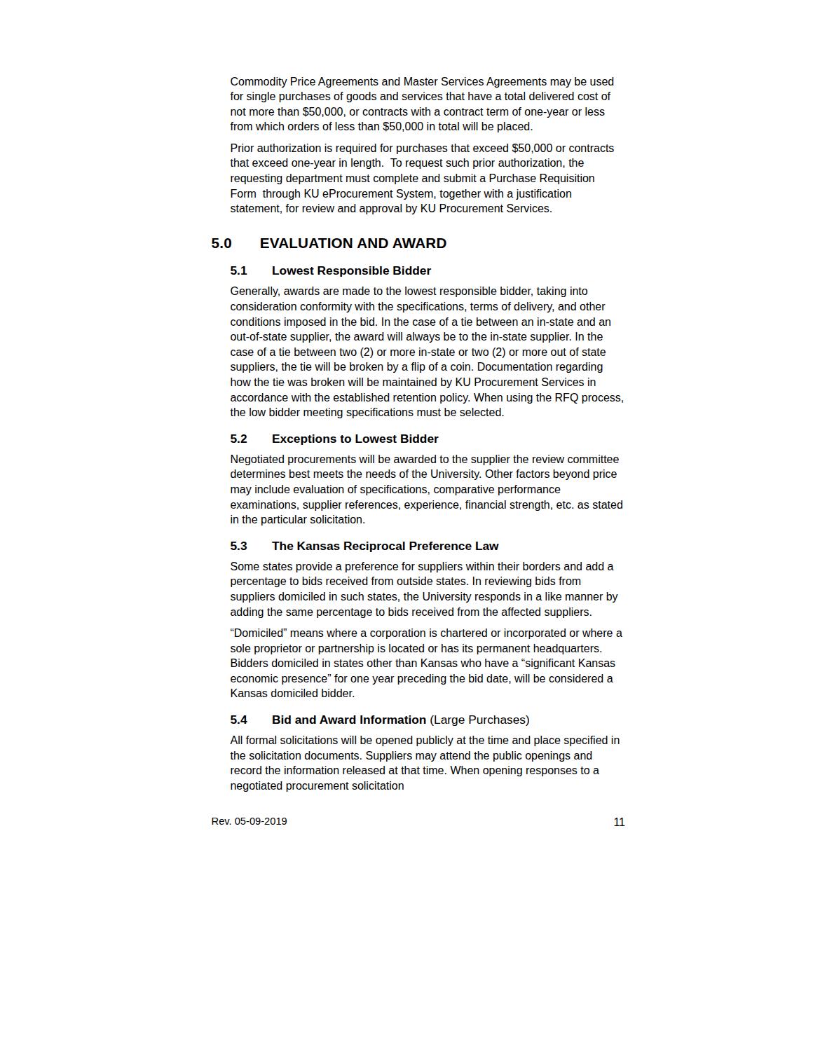Commodity Price Agreements and Master Services Agreements may be used for single purchases of goods and services that have a total delivered cost of not more than $50,000, or contracts with a contract term of one-year or less from which orders of less than $50,000 in total will be placed.
Prior authorization is required for purchases that exceed $50,000 or contracts that exceed one-year in length. To request such prior authorization, the requesting department must complete and submit a Purchase Requisition Form through KU eProcurement System, together with a justification statement, for review and approval by KU Procurement Services.
5.0 EVALUATION AND AWARD
5.1 Lowest Responsible Bidder
Generally, awards are made to the lowest responsible bidder, taking into consideration conformity with the specifications, terms of delivery, and other conditions imposed in the bid. In the case of a tie between an in-state and an out-of-state supplier, the award will always be to the in-state supplier. In the case of a tie between two (2) or more in-state or two (2) or more out of state suppliers, the tie will be broken by a flip of a coin. Documentation regarding how the tie was broken will be maintained by KU Procurement Services in accordance with the established retention policy. When using the RFQ process, the low bidder meeting specifications must be selected.
5.2 Exceptions to Lowest Bidder
Negotiated procurements will be awarded to the supplier the review committee determines best meets the needs of the University. Other factors beyond price may include evaluation of specifications, comparative performance examinations, supplier references, experience, financial strength, etc. as stated in the particular solicitation.
5.3 The Kansas Reciprocal Preference Law
Some states provide a preference for suppliers within their borders and add a percentage to bids received from outside states. In reviewing bids from suppliers domiciled in such states, the University responds in a like manner by adding the same percentage to bids received from the affected suppliers.
“Domiciled” means where a corporation is chartered or incorporated or where a sole proprietor or partnership is located or has its permanent headquarters. Bidders domiciled in states other than Kansas who have a “significant Kansas economic presence” for one year preceding the bid date, will be considered a Kansas domiciled bidder.
5.4 Bid and Award Information (Large Purchases)
All formal solicitations will be opened publicly at the time and place specified in the solicitation documents. Suppliers may attend the public openings and record the information released at that time. When opening responses to a negotiated procurement solicitation
Rev. 05-09-2019 11